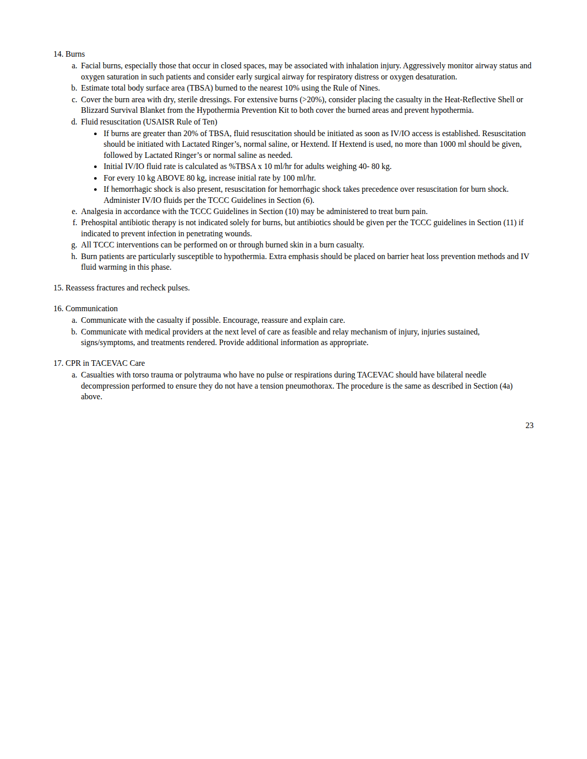14. Burns
Facial burns, especially those that occur in closed spaces, may be associated with inhalation injury. Aggressively monitor airway status and oxygen saturation in such patients and consider early surgical airway for respiratory distress or oxygen desaturation.
Estimate total body surface area (TBSA) burned to the nearest 10% using the Rule of Nines.
Cover the burn area with dry, sterile dressings. For extensive burns (>20%), consider placing the casualty in the Heat-Reflective Shell or Blizzard Survival Blanket from the Hypothermia Prevention Kit to both cover the burned areas and prevent hypothermia.
Fluid resuscitation (USAISR Rule of Ten)
If burns are greater than 20% of TBSA, fluid resuscitation should be initiated as soon as IV/IO access is established. Resuscitation should be initiated with Lactated Ringer’s, normal saline, or Hextend. If Hextend is used, no more than 1000 ml should be given, followed by Lactated Ringer’s or normal saline as needed.
Initial IV/IO fluid rate is calculated as %TBSA x 10 ml/hr for adults weighing 40- 80 kg.
For every 10 kg ABOVE 80 kg, increase initial rate by 100 ml/hr.
If hemorrhagic shock is also present, resuscitation for hemorrhagic shock takes precedence over resuscitation for burn shock. Administer IV/IO fluids per the TCCC Guidelines in Section (6).
Analgesia in accordance with the TCCC Guidelines in Section (10) may be administered to treat burn pain.
Prehospital antibiotic therapy is not indicated solely for burns, but antibiotics should be given per the TCCC guidelines in Section (11) if indicated to prevent infection in penetrating wounds.
All TCCC interventions can be performed on or through burned skin in a burn casualty.
Burn patients are particularly susceptible to hypothermia. Extra emphasis should be placed on barrier heat loss prevention methods and IV fluid warming in this phase.
15. Reassess fractures and recheck pulses.
16. Communication
Communicate with the casualty if possible. Encourage, reassure and explain care.
Communicate with medical providers at the next level of care as feasible and relay mechanism of injury, injuries sustained, signs/symptoms, and treatments rendered. Provide additional information as appropriate.
17. CPR in TACEVAC Care
Casualties with torso trauma or polytrauma who have no pulse or respirations during TACEVAC should have bilateral needle decompression performed to ensure they do not have a tension pneumothorax. The procedure is the same as described in Section (4a) above.
23